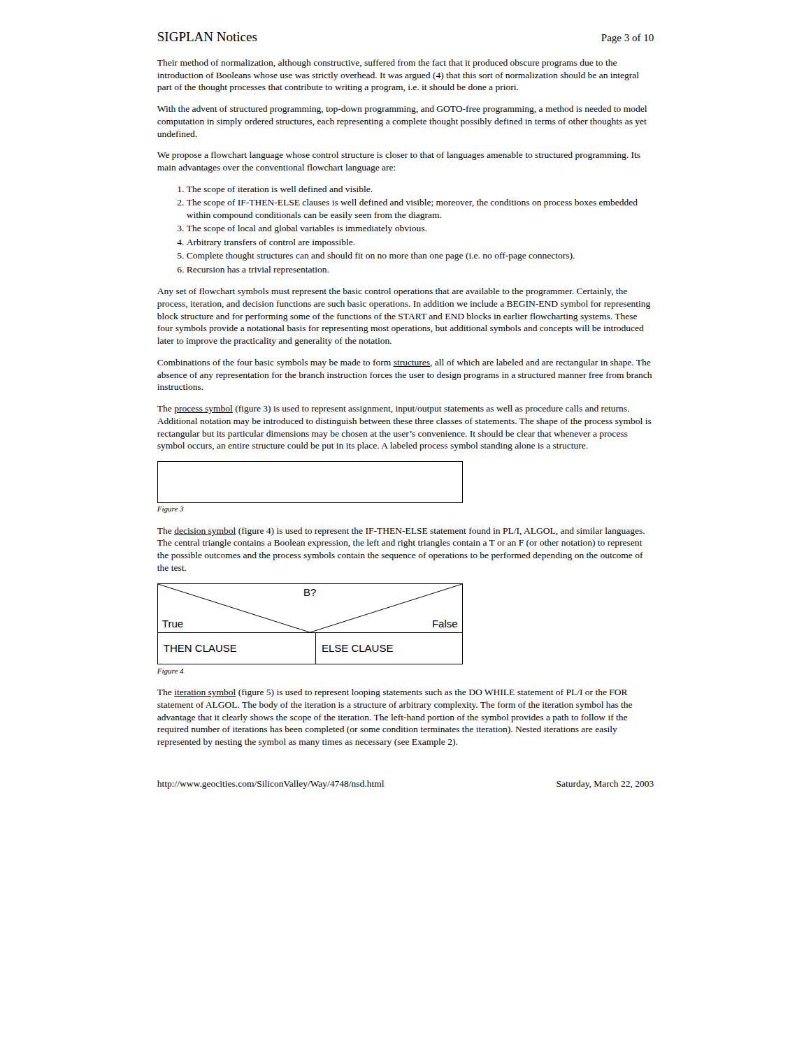SIGPLAN Notices
Page 3 of 10
Their method of normalization, although constructive, suffered from the fact that it produced obscure programs due to the introduction of Booleans whose use was strictly overhead. It was argued (4) that this sort of normalization should be an integral part of the thought processes that contribute to writing a program, i.e. it should be done a priori.
With the advent of structured programming, top-down programming, and GOTO-free programming, a method is needed to model computation in simply ordered structures, each representing a complete thought possibly defined in terms of other thoughts as yet undefined.
We propose a flowchart language whose control structure is closer to that of languages amenable to structured programming. Its main advantages over the conventional flowchart language are:
The scope of iteration is well defined and visible.
The scope of IF-THEN-ELSE clauses is well defined and visible; moreover, the conditions on process boxes embedded within compound conditionals can be easily seen from the diagram.
The scope of local and global variables is immediately obvious.
Arbitrary transfers of control are impossible.
Complete thought structures can and should fit on no more than one page (i.e. no off-page connectors).
Recursion has a trivial representation.
Any set of flowchart symbols must represent the basic control operations that are available to the programmer. Certainly, the process, iteration, and decision functions are such basic operations. In addition we include a BEGIN-END symbol for representing block structure and for performing some of the functions of the START and END blocks in earlier flowcharting systems. These four symbols provide a notational basis for representing most operations, but additional symbols and concepts will be introduced later to improve the practicality and generality of the notation.
Combinations of the four basic symbols may be made to form structures, all of which are labeled and are rectangular in shape. The absence of any representation for the branch instruction forces the user to design programs in a structured manner free from branch instructions.
The process symbol (figure 3) is used to represent assignment, input/output statements as well as procedure calls and returns. Additional notation may be introduced to distinguish between these three classes of statements. The shape of the process symbol is rectangular but its particular dimensions may be chosen at the user’s convenience. It should be clear that whenever a process symbol occurs, an entire structure could be put in its place. A labeled process symbol standing alone is a structure.
Figure 3
The decision symbol (figure 4) is used to represent the IF-THEN-ELSE statement found in PL/I, ALGOL, and similar languages. The central triangle contains a Boolean expression, the left and right triangles contain a T or an F (or other notation) to represent the possible outcomes and the process symbols contain the sequence of operations to be performed depending on the outcome of the test.
B? True False
THEN CLAUSE
ELSE CLAUSE
Figure 4
The iteration symbol (figure 5) is used to represent looping statements such as the DO WHILE statement of PL/I or the FOR statement of ALGOL. The body of the iteration is a structure of arbitrary complexity. The form of the iteration symbol has the advantage that it clearly shows the scope of the iteration. The left-hand portion of the symbol provides a path to follow if the required number of iterations has been completed (or some condition terminates the iteration). Nested iterations are easily represented by nesting the symbol as many times as necessary (see Example 2).
http://www.geocities.com/SiliconValley/Way/4748/nsd.html
Saturday, March 22, 2003